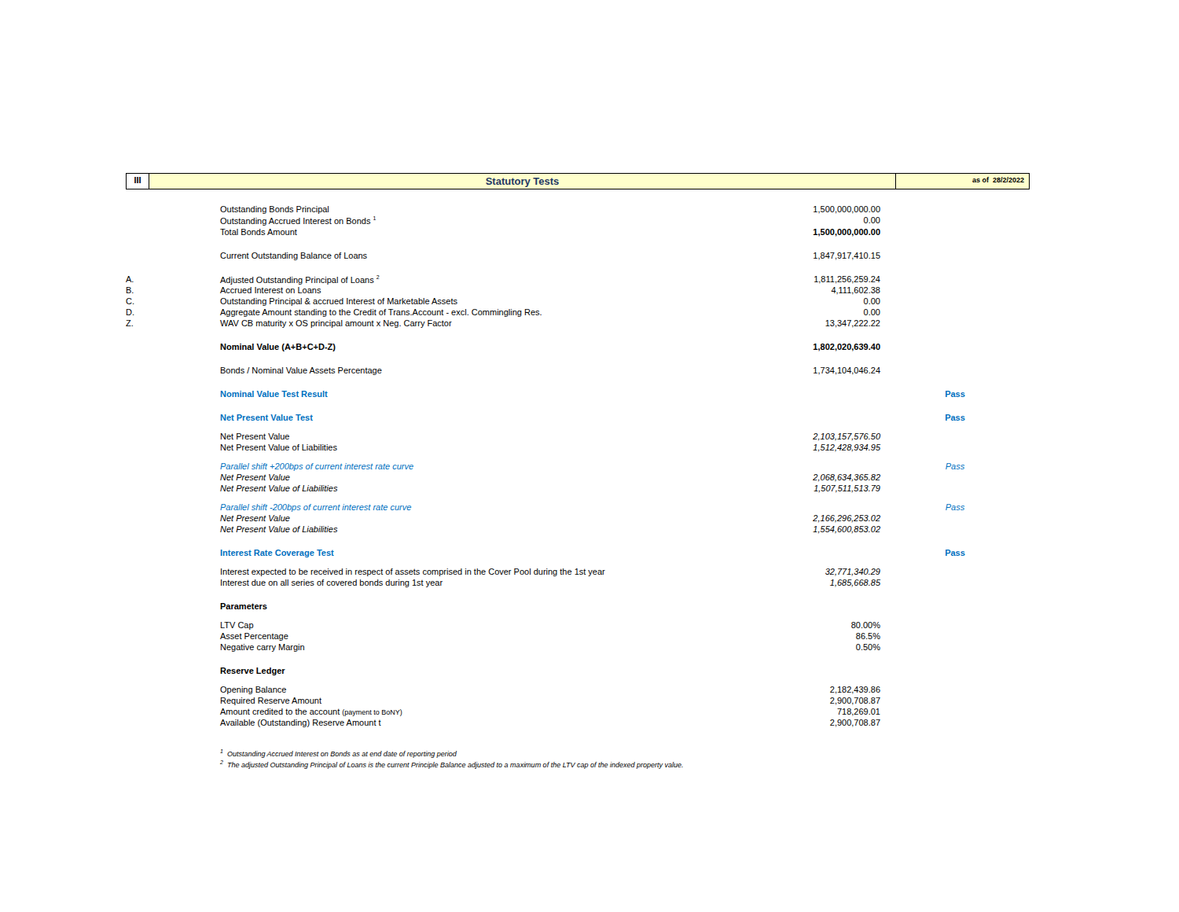III
Statutory Tests
as of 28/2/2022
| | Outstanding Bonds Principal | 1,500,000,000.00 | |
| | Outstanding Accrued Interest on Bonds 1 | 0.00 | |
| | Total Bonds Amount | 1,500,000,000.00 | |
| | Current Outstanding Balance of Loans | 1,847,917,410.15 | |
| A. | Adjusted Outstanding Principal of Loans 2 | 1,811,256,259.24 | |
| B. | Accrued Interest on Loans | 4,111,602.38 | |
| C. | Outstanding Principal & accrued Interest of Marketable Assets | 0.00 | |
| D. | Aggregate Amount standing to the Credit of Trans.Account - excl. Commingling Res. | 0.00 | |
| Z. | WAV CB maturity x OS principal amount x Neg. Carry Factor | 13,347,222.22 | |
| | Nominal Value (A+B+C+D-Z) | 1,802,020,639.40 | |
| | Bonds / Nominal Value Assets Percentage | 1,734,104,046.24 | |
| | Nominal Value Test Result | | Pass |
| | Net Present Value Test | | Pass |
| | Net Present Value | 2,103,157,576.50 | |
| | Net Present Value of Liabilities | 1,512,428,934.95 | |
| | Parallel shift +200bps of current interest rate curve | | Pass |
| | Net Present Value | 2,068,634,365.82 | |
| | Net Present Value of Liabilities | 1,507,511,513.79 | |
| | Parallel shift -200bps of current interest rate curve | | Pass |
| | Net Present Value | 2,166,296,253.02 | |
| | Net Present Value of Liabilities | 1,554,600,853.02 | |
| | Interest Rate Coverage Test | | Pass |
| | Interest expected to be received in respect of assets comprised in the Cover Pool during the 1st year | 32,771,340.29 | |
| | Interest due on all series of covered bonds during 1st year | 1,685,668.85 | |
| | Parameters | | |
| | LTV Cap | 80.00% | |
| | Asset Percentage | 86.5% | |
| | Negative carry Margin | 0.50% | |
| | Reserve Ledger | | |
| | Opening Balance | 2,182,439.86 | |
| | Required Reserve Amount | 2,900,708.87 | |
| | Amount credited to the account (payment to BoNY) | 718,269.01 | |
| | Available (Outstanding) Reserve Amount t | 2,900,708.87 | |
1 Outstanding Accrued Interest on Bonds as at end date of reporting period
2 The adjusted Outstanding Principal of Loans is the current Principle Balance adjusted to a maximum of the LTV cap of the indexed property value.